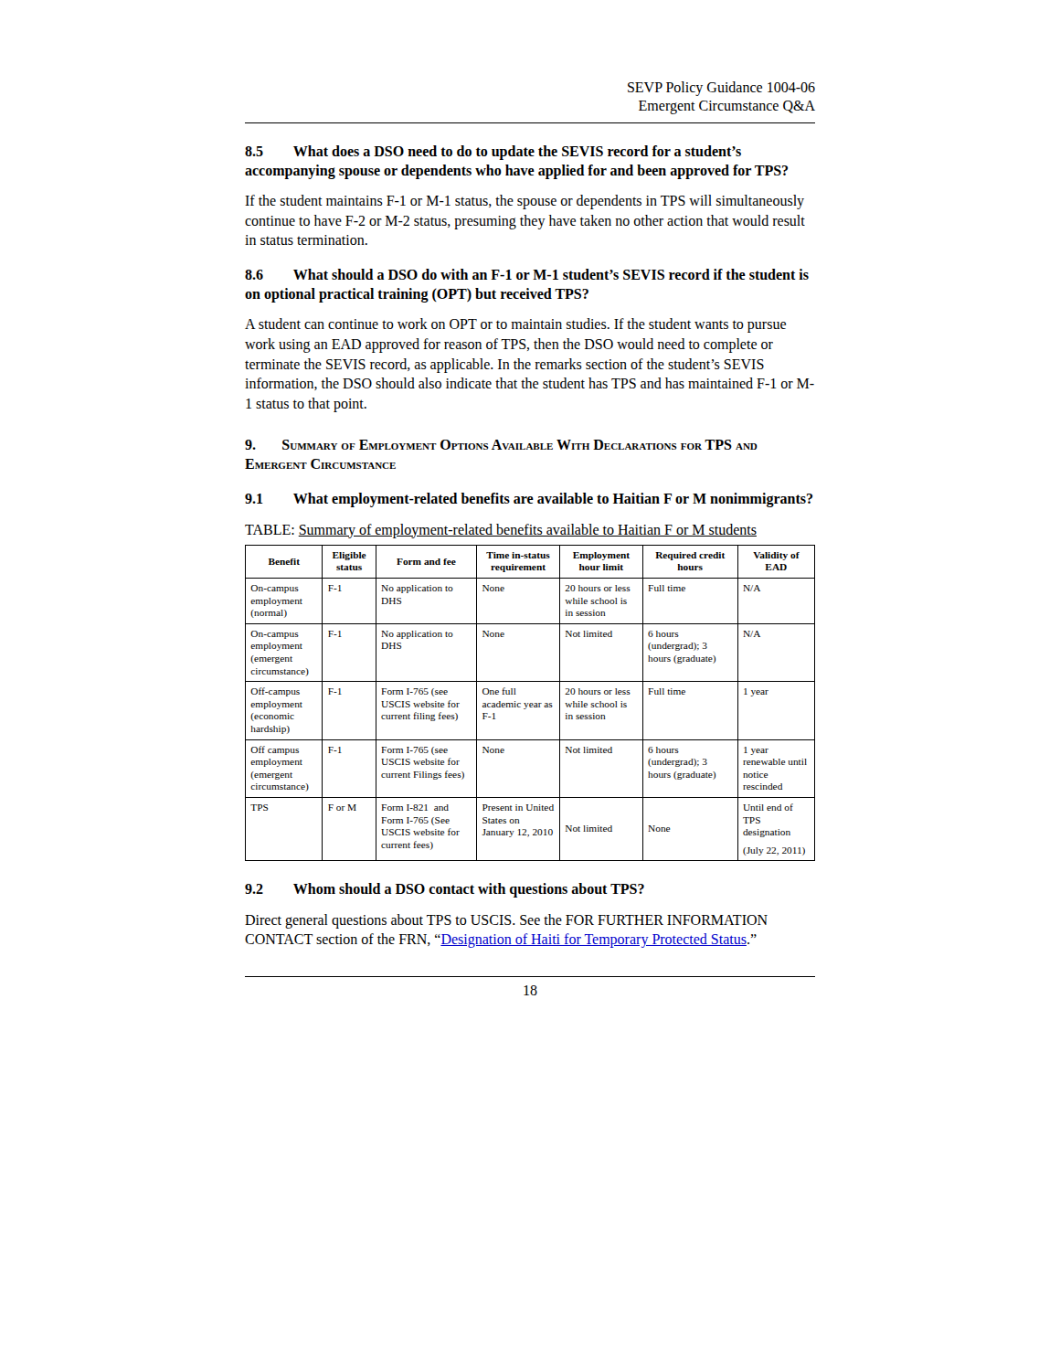SEVP Policy Guidance 1004-06 Emergent Circumstance Q&A
8.5 What does a DSO need to do to update the SEVIS record for a student’s accompanying spouse or dependents who have applied for and been approved for TPS?
If the student maintains F-1 or M-1 status, the spouse or dependents in TPS will simultaneously continue to have F-2 or M-2 status, presuming they have taken no other action that would result in status termination.
8.6 What should a DSO do with an F-1 or M-1 student’s SEVIS record if the student is on optional practical training (OPT) but received TPS?
A student can continue to work on OPT or to maintain studies. If the student wants to pursue work using an EAD approved for reason of TPS, then the DSO would need to complete or terminate the SEVIS record, as applicable. In the remarks section of the student’s SEVIS information, the DSO should also indicate that the student has TPS and has maintained F-1 or M-1 status to that point.
9. Summary of Employment Options Available With Declarations for TPS and Emergent Circumstance
9.1 What employment-related benefits are available to Haitian F or M nonimmigrants?
TABLE: Summary of employment-related benefits available to Haitian F or M students
| Benefit | Eligible status | Form and fee | Time in-status requirement | Employment hour limit | Required credit hours | Validity of EAD |
| --- | --- | --- | --- | --- | --- | --- |
| On-campus employment (normal) | F-1 | No application to DHS | None | 20 hours or less while school is in session | Full time | N/A |
| On-campus employment (emergent circumstance) | F-1 | No application to DHS | None | Not limited | 6 hours (undergrad); 3 hours (graduate) | N/A |
| Off-campus employment (economic hardship) | F-1 | Form I-765 (see USCIS website for current filing fees) | One full academic year as F-1 | 20 hours or less while school is in session | Full time | 1 year |
| Off campus employment (emergent circumstance) | F-1 | Form I-765 (see USCIS website for current Filings fees) | None | Not limited | 6 hours (undergrad); 3 hours (graduate) | 1 year renewable until notice rescinded |
| TPS | F or M | Form I-821 and Form I-765 (See USCIS website for current fees) | Present in United States on January 12, 2010 | Not limited | None | Until end of TPS designation (July 22, 2011) |
9.2 Whom should a DSO contact with questions about TPS?
Direct general questions about TPS to USCIS. See the FOR FURTHER INFORMATION CONTACT section of the FRN, “Designation of Haiti for Temporary Protected Status.”
18